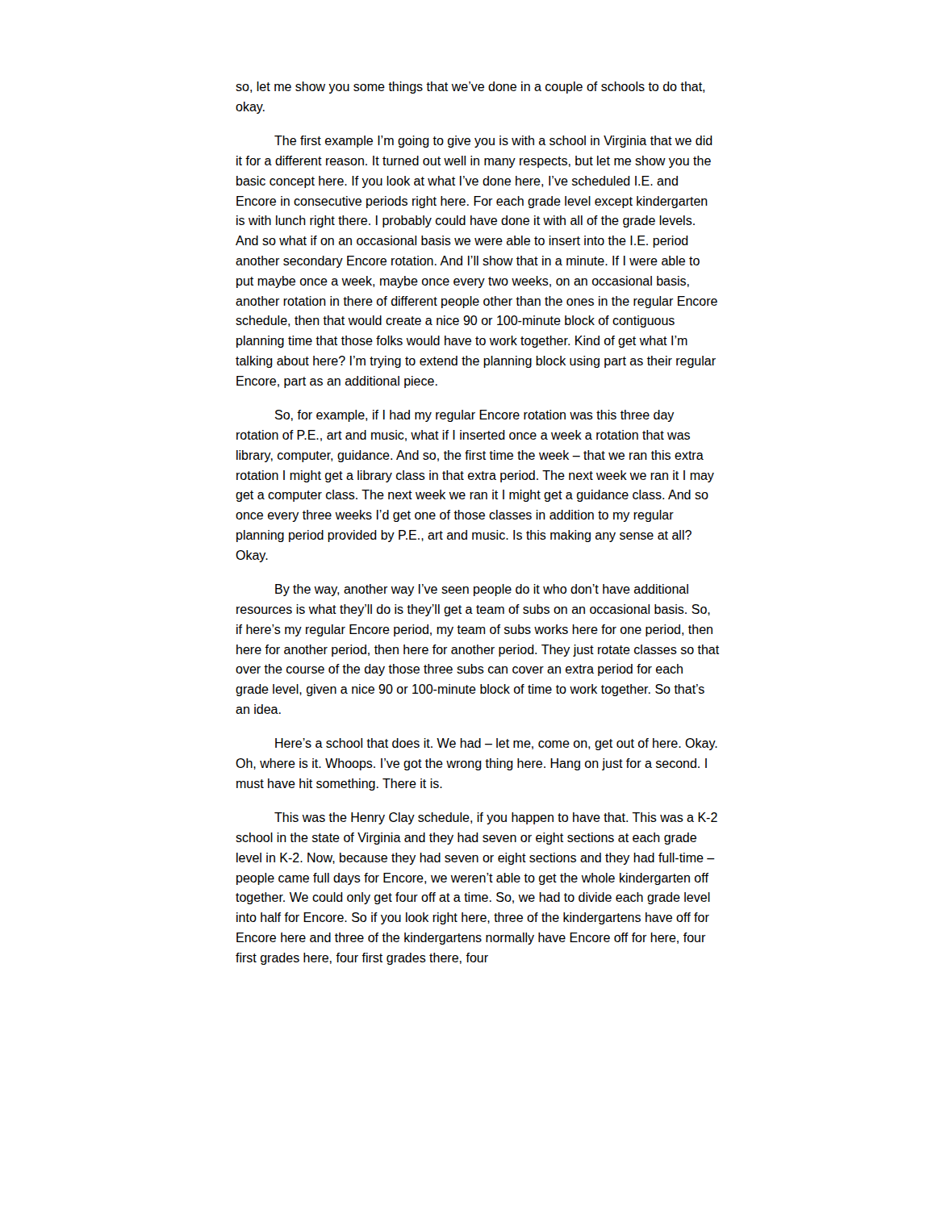so, let me show you some things that we’ve done in a couple of schools to do that, okay.
The first example I’m going to give you is with a school in Virginia that we did it for a different reason. It turned out well in many respects, but let me show you the basic concept here. If you look at what I’ve done here, I’ve scheduled I.E. and Encore in consecutive periods right here. For each grade level except kindergarten is with lunch right there. I probably could have done it with all of the grade levels. And so what if on an occasional basis we were able to insert into the I.E. period another secondary Encore rotation. And I’ll show that in a minute. If I were able to put maybe once a week, maybe once every two weeks, on an occasional basis, another rotation in there of different people other than the ones in the regular Encore schedule, then that would create a nice 90 or 100-minute block of contiguous planning time that those folks would have to work together. Kind of get what I’m talking about here? I’m trying to extend the planning block using part as their regular Encore, part as an additional piece.
So, for example, if I had my regular Encore rotation was this three day rotation of P.E., art and music, what if I inserted once a week a rotation that was library, computer, guidance. And so, the first time the week – that we ran this extra rotation I might get a library class in that extra period. The next week we ran it I may get a computer class. The next week we ran it I might get a guidance class. And so once every three weeks I’d get one of those classes in addition to my regular planning period provided by P.E., art and music. Is this making any sense at all? Okay.
By the way, another way I’ve seen people do it who don’t have additional resources is what they’ll do is they’ll get a team of subs on an occasional basis. So, if here’s my regular Encore period, my team of subs works here for one period, then here for another period, then here for another period. They just rotate classes so that over the course of the day those three subs can cover an extra period for each grade level, given a nice 90 or 100-minute block of time to work together. So that’s an idea.
Here’s a school that does it. We had – let me, come on, get out of here. Okay. Oh, where is it. Whoops. I’ve got the wrong thing here. Hang on just for a second. I must have hit something. There it is.
This was the Henry Clay schedule, if you happen to have that. This was a K-2 school in the state of Virginia and they had seven or eight sections at each grade level in K-2. Now, because they had seven or eight sections and they had full-time – people came full days for Encore, we weren’t able to get the whole kindergarten off together. We could only get four off at a time. So, we had to divide each grade level into half for Encore. So if you look right here, three of the kindergartens have off for Encore here and three of the kindergartens normally have Encore off for here, four first grades here, four first grades there, four